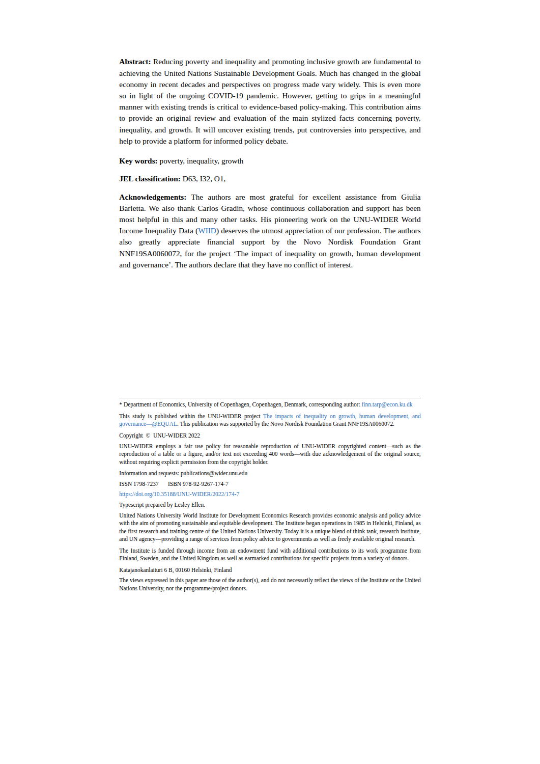Abstract: Reducing poverty and inequality and promoting inclusive growth are fundamental to achieving the United Nations Sustainable Development Goals. Much has changed in the global economy in recent decades and perspectives on progress made vary widely. This is even more so in light of the ongoing COVID-19 pandemic. However, getting to grips in a meaningful manner with existing trends is critical to evidence-based policy-making. This contribution aims to provide an original review and evaluation of the main stylized facts concerning poverty, inequality, and growth. It will uncover existing trends, put controversies into perspective, and help to provide a platform for informed policy debate.
Key words: poverty, inequality, growth
JEL classification: D63, I32, O1,
Acknowledgements: The authors are most grateful for excellent assistance from Giulia Barletta. We also thank Carlos Gradín, whose continuous collaboration and support has been most helpful in this and many other tasks. His pioneering work on the UNU-WIDER World Income Inequality Data (WIID) deserves the utmost appreciation of our profession. The authors also greatly appreciate financial support by the Novo Nordisk Foundation Grant NNF19SA0060072, for the project ‘The impact of inequality on growth, human development and governance’. The authors declare that they have no conflict of interest.
* Department of Economics, University of Copenhagen, Copenhagen, Denmark, corresponding author: finn.tarp@econ.ku.dk
This study is published within the UNU-WIDER project The impacts of inequality on growth, human development, and governance—@EQUAL. This publication was supported by the Novo Nordisk Foundation Grant NNF19SA0060072.
Copyright © UNU-WIDER 2022
UNU-WIDER employs a fair use policy for reasonable reproduction of UNU-WIDER copyrighted content—such as the reproduction of a table or a figure, and/or text not exceeding 400 words—with due acknowledgement of the original source, without requiring explicit permission from the copyright holder.
Information and requests: publications@wider.unu.edu
ISSN 1798-7237 ISBN 978-92-9267-174-7
https://doi.org/10.35188/UNU-WIDER/2022/174-7
Typescript prepared by Lesley Ellen.
United Nations University World Institute for Development Economics Research provides economic analysis and policy advice with the aim of promoting sustainable and equitable development. The Institute began operations in 1985 in Helsinki, Finland, as the first research and training centre of the United Nations University. Today it is a unique blend of think tank, research institute, and UN agency—providing a range of services from policy advice to governments as well as freely available original research.
The Institute is funded through income from an endowment fund with additional contributions to its work programme from Finland, Sweden, and the United Kingdom as well as earmarked contributions for specific projects from a variety of donors.
Katajanokanlaituri 6 B, 00160 Helsinki, Finland
The views expressed in this paper are those of the author(s), and do not necessarily reflect the views of the Institute or the United Nations University, nor the programme/project donors.